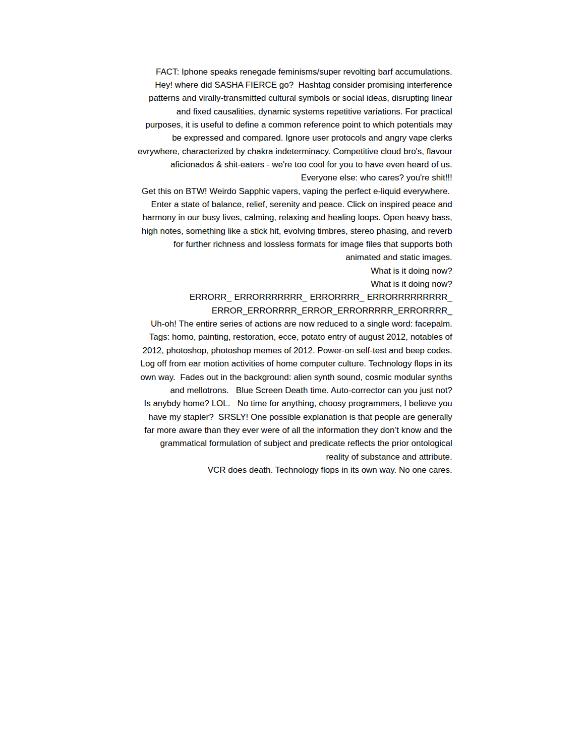FACT: Iphone speaks renegade feminisms/super revolting barf accumulations.
Hey! where did SASHA FIERCE go? Hashtag consider promising interference patterns and virally-transmitted cultural symbols or social ideas, disrupting linear and fixed causalities, dynamic systems repetitive variations. For practical purposes, it is useful to define a common reference point to which potentials may be expressed and compared. Ignore user protocols and angry vape clerks evrywhere, characterized by chakra indeterminacy. Competitive cloud bro's, flavour aficionados & shit-eaters - we're too cool for you to have even heard of us. Everyone else: who cares? you're shit!!!
Get this on BTW! Weirdo Sapphic vapers, vaping the perfect e-liquid everywhere. Enter a state of balance, relief, serenity and peace. Click on inspired peace and harmony in our busy lives, calming, relaxing and healing loops. Open heavy bass, high notes, something like a stick hit, evolving timbres, stereo phasing, and reverb for further richness and lossless formats for image files that supports both animated and static images.
What is it doing now?
What is it doing now?
ERRORR_ ERRORRRRRRR_ ERRORRRR_ ERRORRRRRRRRR_ ERROR_ERRORRRR_ERROR_ERRORRRRR_ERRORRRR_
Uh-oh! The entire series of actions are now reduced to a single word: facepalm.
Tags: homo, painting, restoration, ecce, potato entry of august 2012, notables of 2012, photoshop, photoshop memes of 2012. Power-on self-test and beep codes.
Log off from ear motion activities of home computer culture. Technology flops in its own way. Fades out in the background: alien synth sound, cosmic modular synths and mellotrons. Blue Screen Death time. Auto-corrector can you just not?
Is anybdy home? LOL. No time for anything, choosy programmers, I believe you have my stapler? SRSLY! One possible explanation is that people are generally far more aware than they ever were of all the information they don’t know and the grammatical formulation of subject and predicate reflects the prior ontological reality of substance and attribute.
VCR does death. Technology flops in its own way. No one cares.